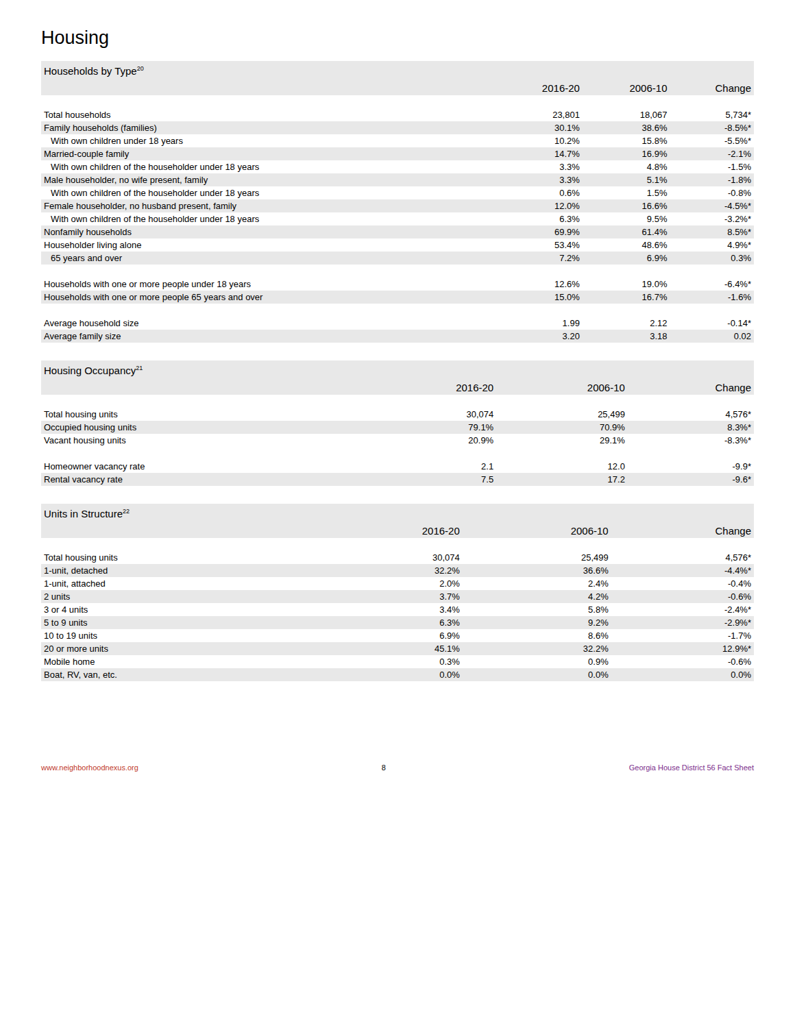Housing
Households by Type 20
| | 2016-20 | 2006-10 | Change |
| --- | --- | --- | --- |
| Total households | 23,801 | 18,067 | 5,734* |
| Family households (families) | 30.1% | 38.6% | -8.5%* |
| With own children under 18 years | 10.2% | 15.8% | -5.5%* |
| Married-couple family | 14.7% | 16.9% | -2.1% |
| With own children of the householder under 18 years | 3.3% | 4.8% | -1.5% |
| Male householder, no wife present, family | 3.3% | 5.1% | -1.8% |
| With own children of the householder under 18 years | 0.6% | 1.5% | -0.8% |
| Female householder, no husband present, family | 12.0% | 16.6% | -4.5%* |
| With own children of the householder under 18 years | 6.3% | 9.5% | -3.2%* |
| Nonfamily households | 69.9% | 61.4% | 8.5%* |
| Householder living alone | 53.4% | 48.6% | 4.9%* |
| 65 years and over | 7.2% | 6.9% | 0.3% |
| Households with one or more people under 18 years | 12.6% | 19.0% | -6.4%* |
| Households with one or more people 65 years and over | 15.0% | 16.7% | -1.6% |
| Average household size | 1.99 | 2.12 | -0.14* |
| Average family size | 3.20 | 3.18 | 0.02 |
Housing Occupancy 21
| | 2016-20 | 2006-10 | Change |
| --- | --- | --- | --- |
| Total housing units | 30,074 | 25,499 | 4,576* |
| Occupied housing units | 79.1% | 70.9% | 8.3%* |
| Vacant housing units | 20.9% | 29.1% | -8.3%* |
| Homeowner vacancy rate | 2.1 | 12.0 | -9.9* |
| Rental vacancy rate | 7.5 | 17.2 | -9.6* |
Units in Structure 22
| | 2016-20 | 2006-10 | Change |
| --- | --- | --- | --- |
| Total housing units | 30,074 | 25,499 | 4,576* |
| 1-unit, detached | 32.2% | 36.6% | -4.4%* |
| 1-unit, attached | 2.0% | 2.4% | -0.4% |
| 2 units | 3.7% | 4.2% | -0.6% |
| 3 or 4 units | 3.4% | 5.8% | -2.4%* |
| 5 to 9 units | 6.3% | 9.2% | -2.9%* |
| 10 to 19 units | 6.9% | 8.6% | -1.7% |
| 20 or more units | 45.1% | 32.2% | 12.9%* |
| Mobile home | 0.3% | 0.9% | -0.6% |
| Boat, RV, van, etc. | 0.0% | 0.0% | 0.0% |
www.neighborhoodnexus.org 8 Georgia House District 56 Fact Sheet